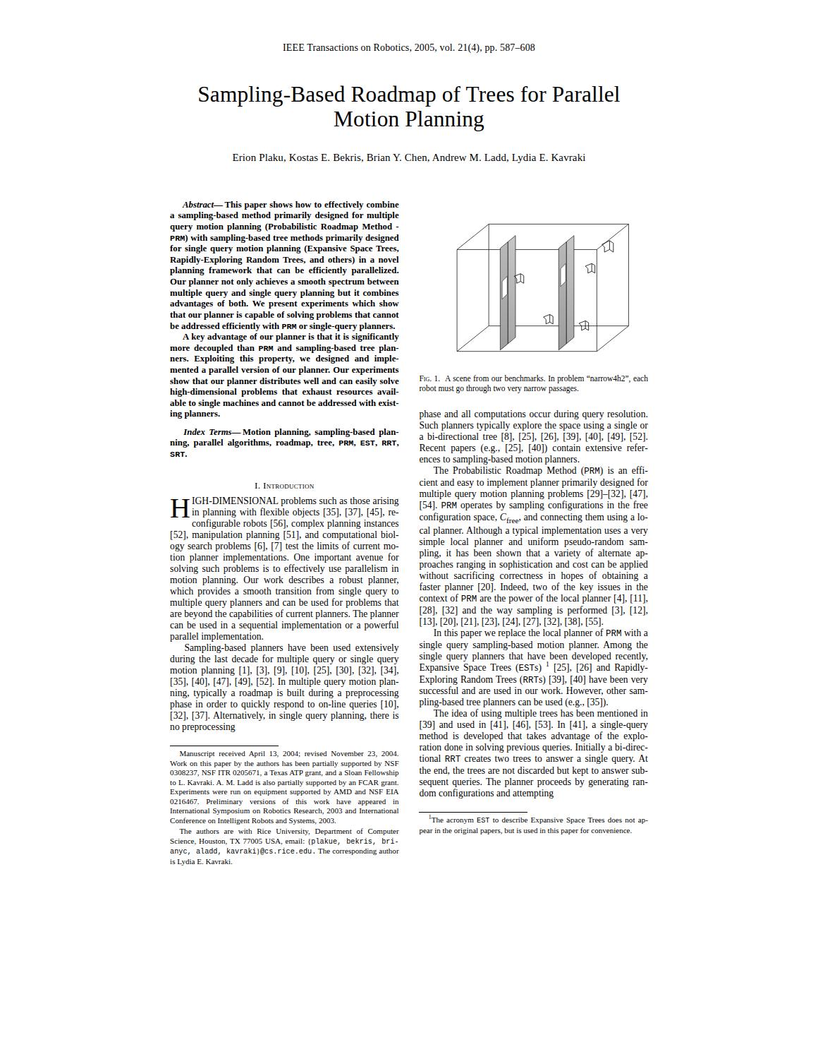IEEE Transactions on Robotics, 2005, vol. 21(4), pp. 587–608
Sampling-Based Roadmap of Trees for Parallel
Motion Planning
Erion Plaku, Kostas E. Bekris, Brian Y. Chen, Andrew M. Ladd, Lydia E. Kavraki
Abstract— This paper shows how to effectively combine a sampling-based method primarily designed for multiple query motion planning (Probabilistic Roadmap Method - PRM) with sampling-based tree methods primarily designed for single query motion planning (Expansive Space Trees, Rapidly-Exploring Random Trees, and others) in a novel planning framework that can be efficiently parallelized. Our planner not only achieves a smooth spectrum between multiple query and single query planning but it combines advantages of both. We present experiments which show that our planner is capable of solving problems that cannot be addressed efficiently with PRM or single-query planners.
A key advantage of our planner is that it is significantly more decoupled than PRM and sampling-based tree planners. Exploiting this property, we designed and implemented a parallel version of our planner. Our experiments show that our planner distributes well and can easily solve high-dimensional problems that exhaust resources available to single machines and cannot be addressed with existing planners.
Index Terms— Motion planning, sampling-based planning, parallel algorithms, roadmap, tree, PRM, EST, RRT, SRT.
I. Introduction
HIGH-DIMENSIONAL problems such as those arising in planning with flexible objects [35], [37], [45], reconfigurable robots [56], complex planning instances [52], manipulation planning [51], and computational biology search problems [6], [7] test the limits of current motion planner implementations. One important avenue for solving such problems is to effectively use parallelism in motion planning. Our work describes a robust planner, which provides a smooth transition from single query to multiple query planners and can be used for problems that are beyond the capabilities of current planners. The planner can be used in a sequential implementation or a powerful parallel implementation.
Sampling-based planners have been used extensively during the last decade for multiple query or single query motion planning [1], [3], [9], [10], [25], [30], [32], [34], [35], [40], [47], [49], [52]. In multiple query motion planning, typically a roadmap is built during a preprocessing phase in order to quickly respond to on-line queries [10], [32], [37]. Alternatively, in single query planning, there is no preprocessing
Manuscript received April 13, 2004; revised November 23, 2004. Work on this paper by the authors has been partially supported by NSF 0308237, NSF ITR 0205671, a Texas ATP grant, and a Sloan Fellowship to L. Kavraki. A. M. Ladd is also partially supported by an FCAR grant. Experiments were run on equipment supported by AMD and NSF EIA 0216467. Preliminary versions of this work have appeared in International Symposium on Robotics Research, 2003 and International Conference on Intelligent Robots and Systems, 2003.
The authors are with Rice University, Department of Computer Science, Houston, TX 77005 USA, email: {plakue, bekris, brianyc, aladd, kavraki}@cs.rice.edu. The corresponding author is Lydia E. Kavraki.
Fig. 1. A scene from our benchmarks. In problem “narrow4h2”, each robot must go through two very narrow passages.
phase and all computations occur during query resolution. Such planners typically explore the space using a single or a bi-directional tree [8], [25], [26], [39], [40], [49], [52]. Recent papers (e.g., [25], [40]) contain extensive references to sampling-based motion planners.
The Probabilistic Roadmap Method (PRM) is an efficient and easy to implement planner primarily designed for multiple query motion planning problems [29]–[32], [47], [54]. PRM operates by sampling configurations in the free configuration space, Cfree, and connecting them using a local planner. Although a typical implementation uses a very simple local planner and uniform pseudo-random sampling, it has been shown that a variety of alternate approaches ranging in sophistication and cost can be applied without sacrificing correctness in hopes of obtaining a faster planner [20]. Indeed, two of the key issues in the context of PRM are the power of the local planner [4], [11], [28], [32] and the way sampling is performed [3], [12], [13], [20], [21], [23], [24], [27], [32], [38], [55].
In this paper we replace the local planner of PRM with a single query sampling-based motion planner. Among the single query planners that have been developed recently, Expansive Space Trees (ESTs) 1 [25], [26] and Rapidly-Exploring Random Trees (RRTs) [39], [40] have been very successful and are used in our work. However, other sampling-based tree planners can be used (e.g., [35]).
The idea of using multiple trees has been mentioned in [39] and used in [41], [46], [53]. In [41], a single-query method is developed that takes advantage of the exploration done in solving previous queries. Initially a bi-directional RRT creates two trees to answer a single query. At the end, the trees are not discarded but kept to answer subsequent queries. The planner proceeds by generating random configurations and attempting
1The acronym EST to describe Expansive Space Trees does not appear in the original papers, but is used in this paper for convenience.